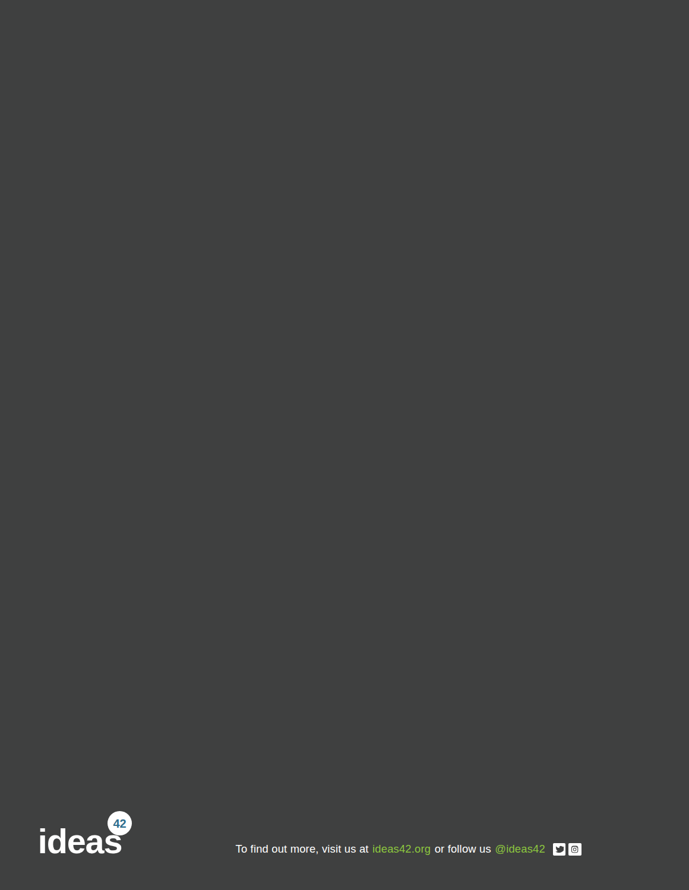ideas 42
To find out more, visit us at ideas42.org or follow us @ideas42